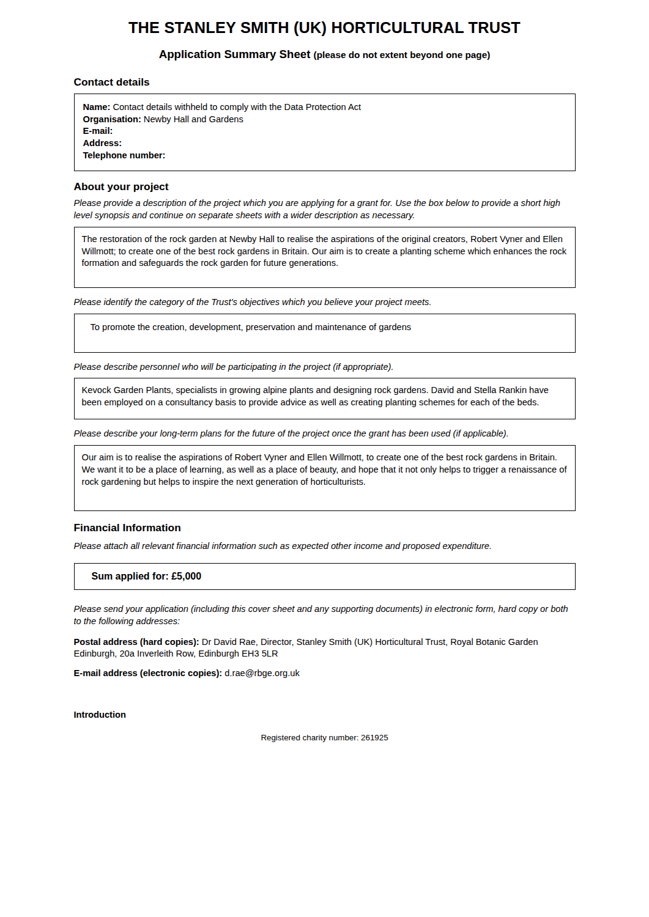THE STANLEY SMITH (UK) HORTICULTURAL TRUST
Application Summary Sheet (please do not extent beyond one page)
Contact details
Name: Contact details withheld to comply with the Data Protection Act
Organisation: Newby Hall and Gardens
E-mail:
Address:
Telephone number:
About your project
Please provide a description of the project which you are applying for a grant for. Use the box below to provide a short high level synopsis and continue on separate sheets with a wider description as necessary.
The restoration of the rock garden at Newby Hall to realise the aspirations of the original creators, Robert Vyner and Ellen Willmott; to create one of the best rock gardens in Britain. Our aim is to create a planting scheme which enhances the rock formation and safeguards the rock garden for future generations.
Please identify the category of the Trust's objectives which you believe your project meets.
To promote the creation, development, preservation and maintenance of gardens
Please describe personnel who will be participating in the project (if appropriate).
Kevock Garden Plants, specialists in growing alpine plants and designing rock gardens. David and Stella Rankin have been employed on a consultancy basis to provide advice as well as creating planting schemes for each of the beds.
Please describe your long-term plans for the future of the project once the grant has been used (if applicable).
Our aim is to realise the aspirations of Robert Vyner and Ellen Willmott, to create one of the best rock gardens in Britain. We want it to be a place of learning, as well as a place of beauty, and hope that it not only helps to trigger a renaissance of rock gardening but helps to inspire the next generation of horticulturists.
Financial Information
Please attach all relevant financial information such as expected other income and proposed expenditure.
Sum applied for: £5,000
Please send your application (including this cover sheet and any supporting documents) in electronic form, hard copy or both to the following addresses:
Postal address (hard copies): Dr David Rae, Director, Stanley Smith (UK) Horticultural Trust, Royal Botanic Garden Edinburgh, 20a Inverleith Row, Edinburgh EH3 5LR
E-mail address (electronic copies): d.rae@rbge.org.uk
Introduction
Registered charity number: 261925